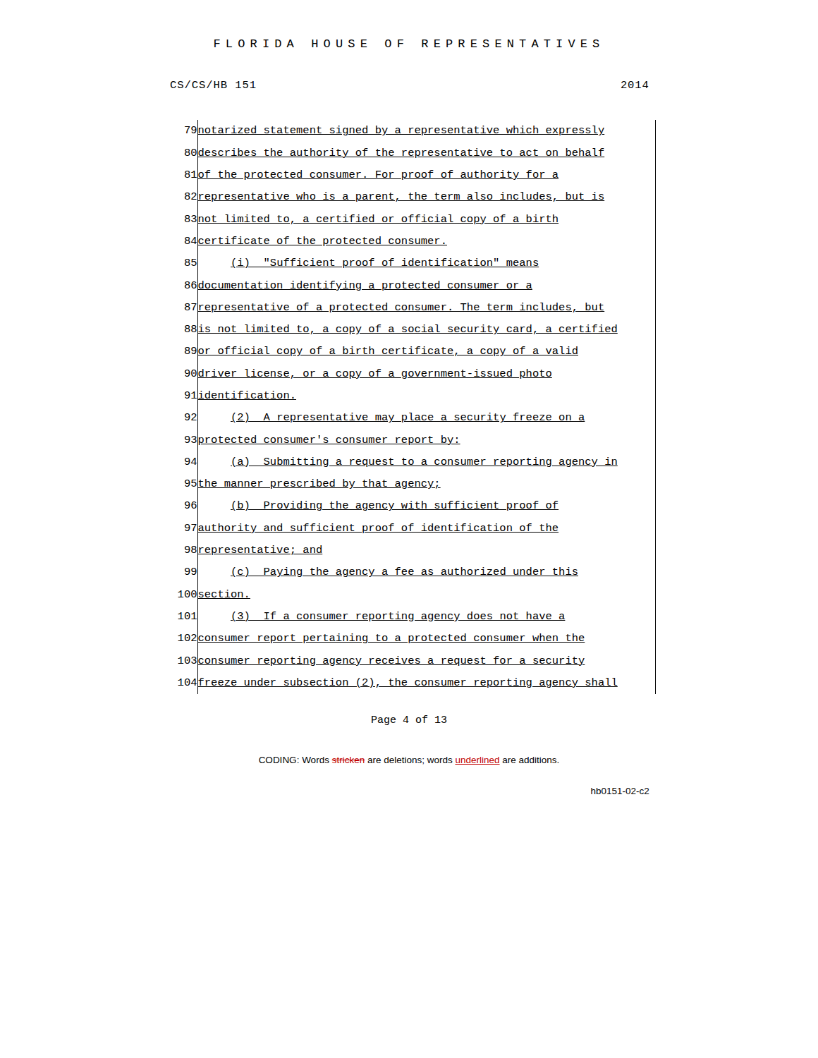FLORIDA HOUSE OF REPRESENTATIVES
CS/CS/HB 151 2014
| 79 | notarized statement signed by a representative which expressly |
| 80 | describes the authority of the representative to act on behalf |
| 81 | of the protected consumer. For proof of authority for a |
| 82 | representative who is a parent, the term also includes, but is |
| 83 | not limited to, a certified or official copy of a birth |
| 84 | certificate of the protected consumer. |
| 85 | (i) "Sufficient proof of identification" means |
| 86 | documentation identifying a protected consumer or a |
| 87 | representative of a protected consumer. The term includes, but |
| 88 | is not limited to, a copy of a social security card, a certified |
| 89 | or official copy of a birth certificate, a copy of a valid |
| 90 | driver license, or a copy of a government-issued photo |
| 91 | identification. |
| 92 | (2) A representative may place a security freeze on a |
| 93 | protected consumer's consumer report by: |
| 94 | (a) Submitting a request to a consumer reporting agency in |
| 95 | the manner prescribed by that agency; |
| 96 | (b) Providing the agency with sufficient proof of |
| 97 | authority and sufficient proof of identification of the |
| 98 | representative; and |
| 99 | (c) Paying the agency a fee as authorized under this |
| 100 | section. |
| 101 | (3) If a consumer reporting agency does not have a |
| 102 | consumer report pertaining to a protected consumer when the |
| 103 | consumer reporting agency receives a request for a security |
| 104 | freeze under subsection (2), the consumer reporting agency shall |
Page 4 of 13
CODING: Words stricken are deletions; words underlined are additions.
hb0151-02-c2